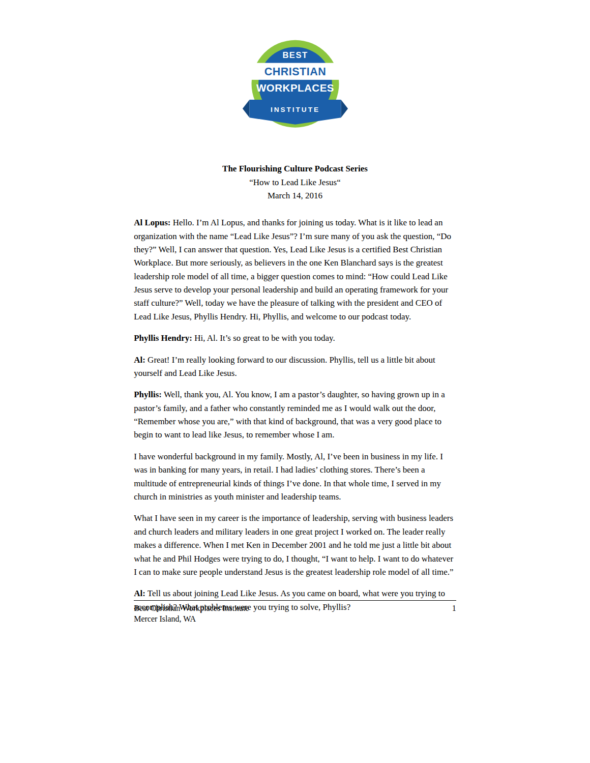Best Christian Workplaces Institute BEST CHRISTIAN WORKPLACES INSTITUTE
The Flourishing Culture Podcast Series
“How to Lead Like Jesus“
March 14, 2016
Al Lopus: Hello. I’m Al Lopus, and thanks for joining us today. What is it like to lead an organization with the name “Lead Like Jesus”? I’m sure many of you ask the question, “Do they?” Well, I can answer that question. Yes, Lead Like Jesus is a certified Best Christian Workplace. But more seriously, as believers in the one Ken Blanchard says is the greatest leadership role model of all time, a bigger question comes to mind: “How could Lead Like Jesus serve to develop your personal leadership and build an operating framework for your staff culture?” Well, today we have the pleasure of talking with the president and CEO of Lead Like Jesus, Phyllis Hendry. Hi, Phyllis, and welcome to our podcast today.
Phyllis Hendry: Hi, Al. It’s so great to be with you today.
Al: Great! I’m really looking forward to our discussion. Phyllis, tell us a little bit about yourself and Lead Like Jesus.
Phyllis: Well, thank you, Al. You know, I am a pastor’s daughter, so having grown up in a pastor’s family, and a father who constantly reminded me as I would walk out the door, “Remember whose you are,” with that kind of background, that was a very good place to begin to want to lead like Jesus, to remember whose I am.
I have wonderful background in my family. Mostly, Al, I’ve been in business in my life. I was in banking for many years, in retail. I had ladies’ clothing stores. There’s been a multitude of entrepreneurial kinds of things I’ve done. In that whole time, I served in my church in ministries as youth minister and leadership teams.
What I have seen in my career is the importance of leadership, serving with business leaders and church leaders and military leaders in one great project I worked on. The leader really makes a difference. When I met Ken in December 2001 and he told me just a little bit about what he and Phil Hodges were trying to do, I thought, “I want to help. I want to do whatever I can to make sure people understand Jesus is the greatest leadership role model of all time.”
Al: Tell us about joining Lead Like Jesus. As you came on board, what were you trying to accomplish? What problems were you trying to solve, Phyllis?
Best Christian Workplaces Institute 1
Mercer Island, WA